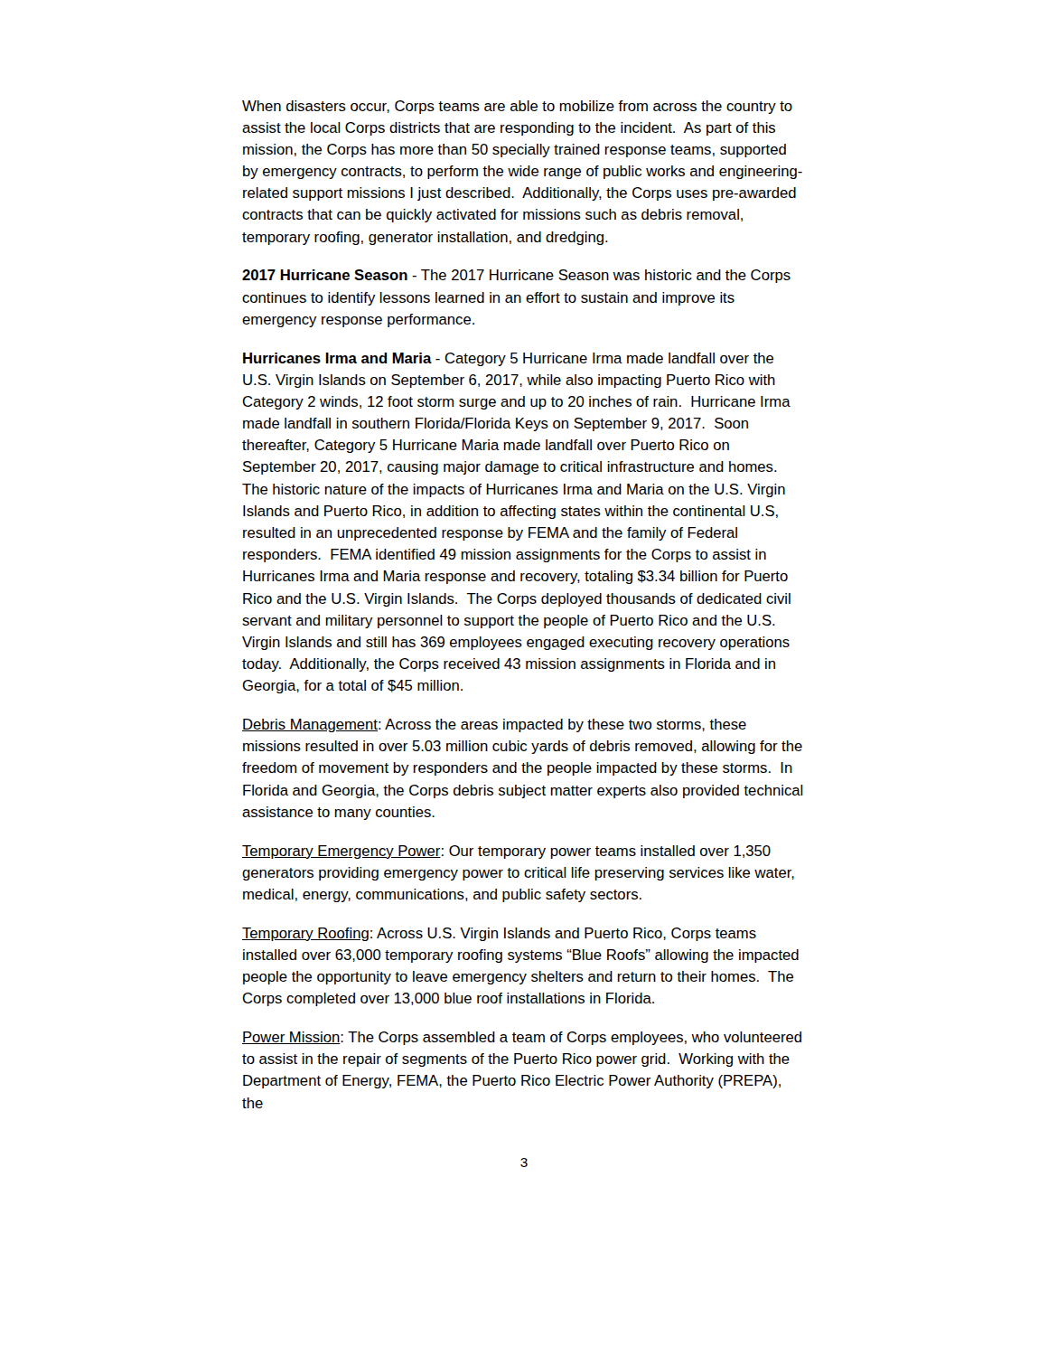When disasters occur, Corps teams are able to mobilize from across the country to assist the local Corps districts that are responding to the incident. As part of this mission, the Corps has more than 50 specially trained response teams, supported by emergency contracts, to perform the wide range of public works and engineering-related support missions I just described. Additionally, the Corps uses pre-awarded contracts that can be quickly activated for missions such as debris removal, temporary roofing, generator installation, and dredging.
2017 Hurricane Season - The 2017 Hurricane Season was historic and the Corps continues to identify lessons learned in an effort to sustain and improve its emergency response performance.
Hurricanes Irma and Maria - Category 5 Hurricane Irma made landfall over the U.S. Virgin Islands on September 6, 2017, while also impacting Puerto Rico with Category 2 winds, 12 foot storm surge and up to 20 inches of rain. Hurricane Irma made landfall in southern Florida/Florida Keys on September 9, 2017. Soon thereafter, Category 5 Hurricane Maria made landfall over Puerto Rico on September 20, 2017, causing major damage to critical infrastructure and homes. The historic nature of the impacts of Hurricanes Irma and Maria on the U.S. Virgin Islands and Puerto Rico, in addition to affecting states within the continental U.S, resulted in an unprecedented response by FEMA and the family of Federal responders. FEMA identified 49 mission assignments for the Corps to assist in Hurricanes Irma and Maria response and recovery, totaling $3.34 billion for Puerto Rico and the U.S. Virgin Islands. The Corps deployed thousands of dedicated civil servant and military personnel to support the people of Puerto Rico and the U.S. Virgin Islands and still has 369 employees engaged executing recovery operations today. Additionally, the Corps received 43 mission assignments in Florida and in Georgia, for a total of $45 million.
Debris Management: Across the areas impacted by these two storms, these missions resulted in over 5.03 million cubic yards of debris removed, allowing for the freedom of movement by responders and the people impacted by these storms. In Florida and Georgia, the Corps debris subject matter experts also provided technical assistance to many counties.
Temporary Emergency Power: Our temporary power teams installed over 1,350 generators providing emergency power to critical life preserving services like water, medical, energy, communications, and public safety sectors.
Temporary Roofing: Across U.S. Virgin Islands and Puerto Rico, Corps teams installed over 63,000 temporary roofing systems “Blue Roofs” allowing the impacted people the opportunity to leave emergency shelters and return to their homes. The Corps completed over 13,000 blue roof installations in Florida.
Power Mission: The Corps assembled a team of Corps employees, who volunteered to assist in the repair of segments of the Puerto Rico power grid. Working with the Department of Energy, FEMA, the Puerto Rico Electric Power Authority (PREPA), the
3